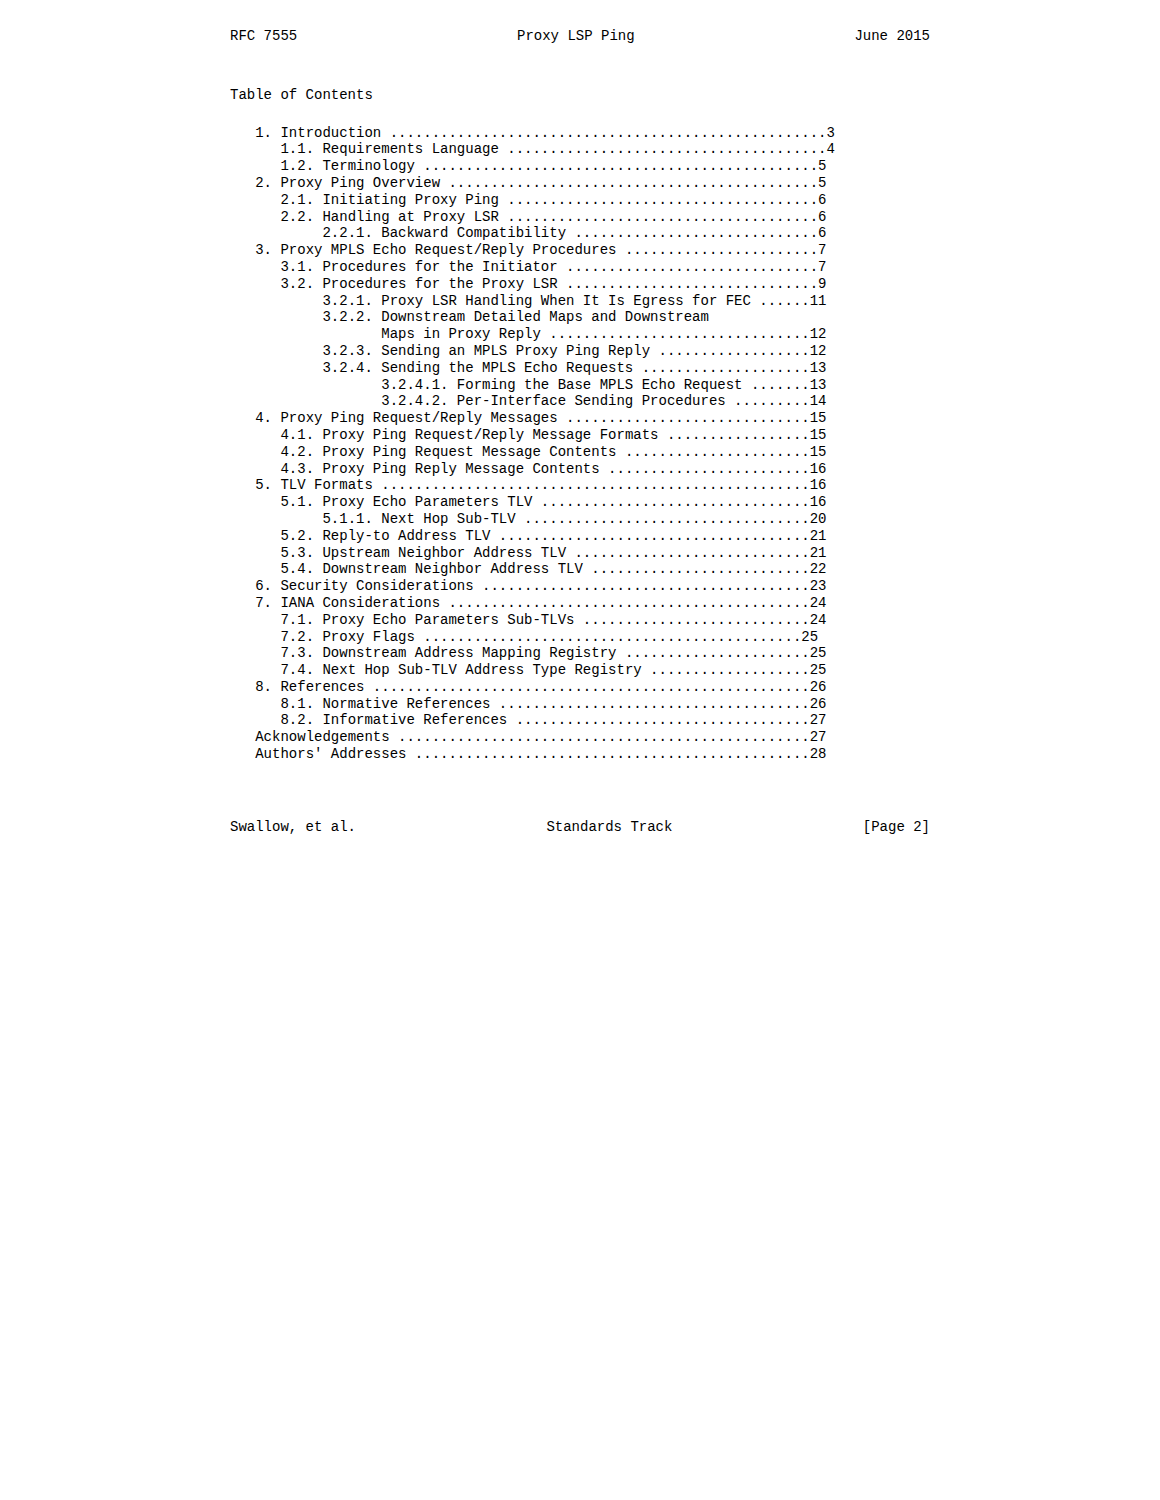RFC 7555 Proxy LSP Ping June 2015
Table of Contents
   1. Introduction ....................................................3
      1.1. Requirements Language ......................................4
      1.2. Terminology ...............................................5
   2. Proxy Ping Overview ............................................5
      2.1. Initiating Proxy Ping .....................................6
      2.2. Handling at Proxy LSR .....................................6
           2.2.1. Backward Compatibility .............................6
   3. Proxy MPLS Echo Request/Reply Procedures .......................7
      3.1. Procedures for the Initiator ..............................7
      3.2. Procedures for the Proxy LSR ..............................9
           3.2.1. Proxy LSR Handling When It Is Egress for FEC ......11
           3.2.2. Downstream Detailed Maps and Downstream
                  Maps in Proxy Reply ...............................12
           3.2.3. Sending an MPLS Proxy Ping Reply ..................12
           3.2.4. Sending the MPLS Echo Requests ....................13
                  3.2.4.1. Forming the Base MPLS Echo Request .......13
                  3.2.4.2. Per-Interface Sending Procedures .........14
   4. Proxy Ping Request/Reply Messages .............................15
      4.1. Proxy Ping Request/Reply Message Formats .................15
      4.2. Proxy Ping Request Message Contents ......................15
      4.3. Proxy Ping Reply Message Contents ........................16
   5. TLV Formats ...................................................16
      5.1. Proxy Echo Parameters TLV ................................16
           5.1.1. Next Hop Sub-TLV ..................................20
      5.2. Reply-to Address TLV .....................................21
      5.3. Upstream Neighbor Address TLV ............................21
      5.4. Downstream Neighbor Address TLV ..........................22
   6. Security Considerations .......................................23
   7. IANA Considerations ...........................................24
      7.1. Proxy Echo Parameters Sub-TLVs ...........................24
      7.2. Proxy Flags .............................................25
      7.3. Downstream Address Mapping Registry ......................25
      7.4. Next Hop Sub-TLV Address Type Registry ...................25
   8. References ....................................................26
      8.1. Normative References .....................................26
      8.2. Informative References ...................................27
   Acknowledgements .................................................27
   Authors' Addresses ...............................................28
Swallow, et al. Standards Track [Page 2]